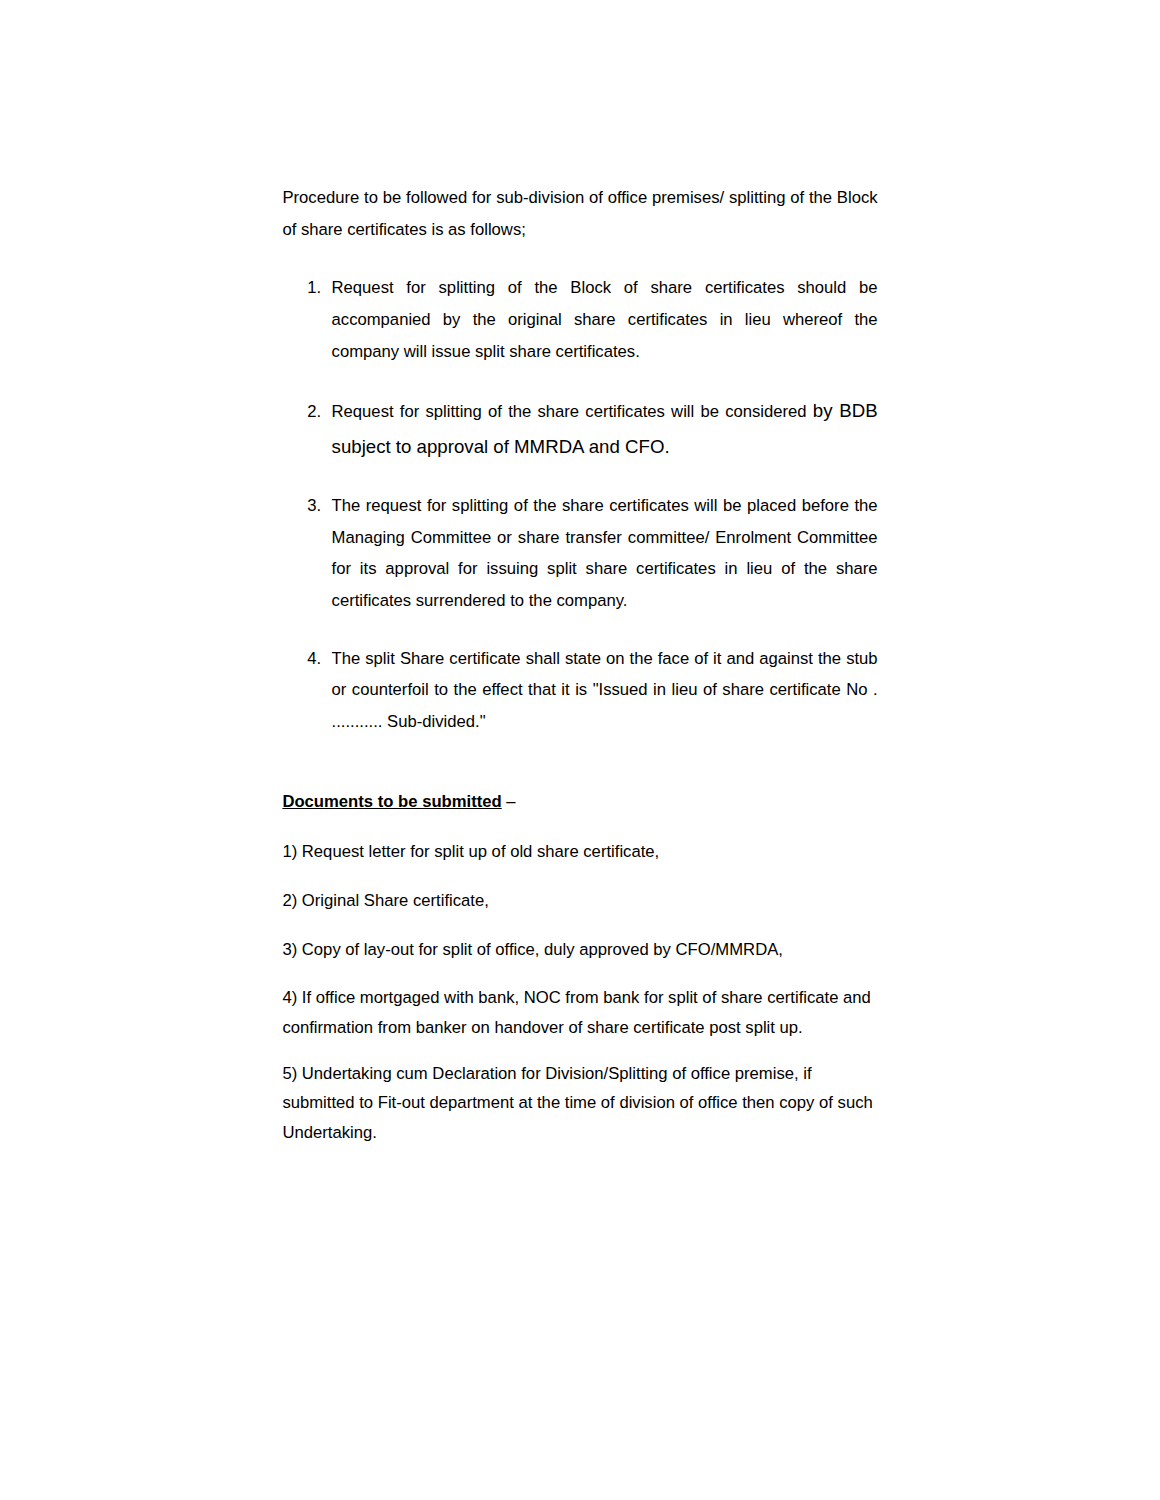Procedure to be followed for sub-division of office premises/ splitting of the Block of share certificates is as follows;
Request for splitting of the Block of share certificates should be accompanied by the original share certificates in lieu whereof the company will issue split share certificates.
Request for splitting of the share certificates will be considered by BDB subject to approval of MMRDA and CFO.
The request for splitting of the share certificates will be placed before the Managing Committee or share transfer committee/ Enrolment Committee for its approval for issuing split share certificates in lieu of the share certificates surrendered to the company.
The split Share certificate shall state on the face of it and against the stub or counterfoil to the effect that it is "Issued in lieu of share certificate No . ........... Sub-divided."
Documents to be submitted
–
1) Request letter for split up of old share certificate,
2) Original Share certificate,
3) Copy of lay-out for split of office, duly approved by CFO/MMRDA,
4) If office mortgaged with bank, NOC from bank for split of share certificate and confirmation from banker on handover of share certificate post split up.
5) Undertaking cum Declaration for Division/Splitting of office premise, if submitted to Fit-out department at the time of division of office then copy of such Undertaking.